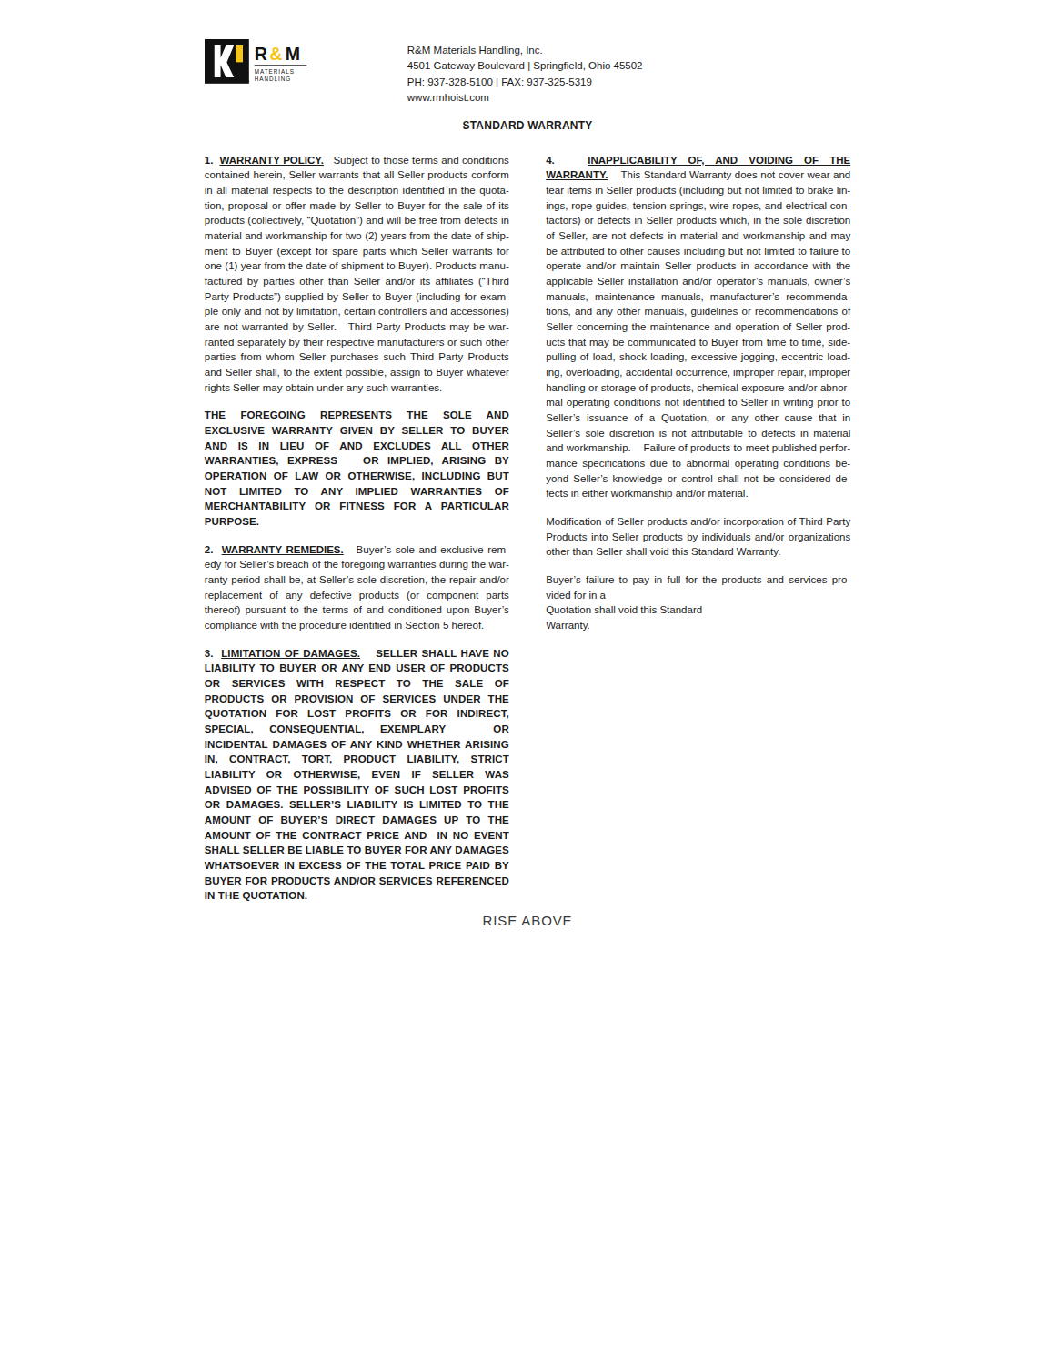TM R & M MATERIALS HANDLING
R&M Materials Handling, Inc.
4501 Gateway Boulevard | Springfield, Ohio 45502
PH: 937-328-5100 | FAX: 937-325-5319
www.rmhoist.com
STANDARD WARRANTY
1. WARRANTY POLICY. Subject to those terms and conditions contained herein, Seller warrants that all Seller products conform in all material respects to the description identified in the quotation, proposal or offer made by Seller to Buyer for the sale of its products (collectively, “Quotation”) and will be free from defects in material and workmanship for two (2) years from the date of shipment to Buyer (except for spare parts which Seller warrants for one (1) year from the date of shipment to Buyer). Products manufactured by parties other than Seller and/or its affiliates (“Third Party Products”) supplied by Seller to Buyer (including for example only and not by limitation, certain controllers and accessories) are not warranted by Seller. Third Party Products may be warranted separately by their respective manufacturers or such other parties from whom Seller purchases such Third Party Products and Seller shall, to the extent possible, assign to Buyer whatever rights Seller may obtain under any such warranties.
THE FOREGOING REPRESENTS THE SOLE AND EXCLUSIVE WARRANTY GIVEN BY SELLER TO BUYER AND IS IN LIEU OF AND EXCLUDES ALL OTHER WARRANTIES, EXPRESS OR IMPLIED, ARISING BY OPERATION OF LAW OR OTHERWISE, INCLUDING BUT NOT LIMITED TO ANY IMPLIED WARRANTIES OF MERCHANTABILITY OR FITNESS FOR A PARTICULAR PURPOSE.
2. WARRANTY REMEDIES. Buyer’s sole and exclusive remedy for Seller’s breach of the foregoing warranties during the warranty period shall be, at Seller’s sole discretion, the repair and/or replacement of any defective products (or component parts thereof) pursuant to the terms of and conditioned upon Buyer’s compliance with the procedure identified in Section 5 hereof.
3. LIMITATION OF DAMAGES. SELLER SHALL HAVE NO LIABILITY TO BUYER OR ANY END USER OF PRODUCTS OR SERVICES WITH RESPECT TO THE SALE OF PRODUCTS OR PROVISION OF SERVICES UNDER THE QUOTATION FOR LOST PROFITS OR FOR INDIRECT, SPECIAL, CONSEQUENTIAL, EXEMPLARY OR INCIDENTAL DAMAGES OF ANY KIND WHETHER ARISING IN, CONTRACT, TORT, PRODUCT LIABILITY, STRICT LIABILITY OR OTHERWISE, EVEN IF SELLER WAS ADVISED OF THE POSSIBILITY OF SUCH LOST PROFITS OR DAMAGES. SELLER’S LIABILITY IS LIMITED TO THE AMOUNT OF BUYER’S DIRECT DAMAGES UP TO THE AMOUNT OF THE CONTRACT PRICE AND IN NO EVENT SHALL SELLER BE LIABLE TO BUYER FOR ANY DAMAGES WHATSOEVER IN EXCESS OF THE TOTAL PRICE PAID BY BUYER FOR PRODUCTS AND/OR SERVICES REFERENCED IN THE QUOTATION.
4. INAPPLICABILITY OF, AND VOIDING OF THE WARRANTY. This Standard Warranty does not cover wear and tear items in Seller products (including but not limited to brake linings, rope guides, tension springs, wire ropes, and electrical contactors) or defects in Seller products which, in the sole discretion of Seller, are not defects in material and workmanship and may be attributed to other causes including but not limited to failure to operate and/or maintain Seller products in accordance with the applicable Seller installation and/or operator’s manuals, owner’s manuals, maintenance manuals, manufacturer’s recommendations, and any other manuals, guidelines or recommendations of Seller concerning the maintenance and operation of Seller products that may be communicated to Buyer from time to time, side-pulling of load, shock loading, excessive jogging, eccentric loading, overloading, accidental occurrence, improper repair, improper handling or storage of products, chemical exposure and/or abnormal operating conditions not identified to Seller in writing prior to Seller’s issuance of a Quotation, or any other cause that in Seller’s sole discretion is not attributable to defects in material and workmanship. Failure of products to meet published performance specifications due to abnormal operating conditions beyond Seller’s knowledge or control shall not be considered defects in either workmanship and/or material.
Modification of Seller products and/or incorporation of Third Party Products into Seller products by individuals and/or organizations other than Seller shall void this Standard Warranty.
Buyer’s failure to pay in full for the products and services provided for in a
Quotation shall void this Standard
Warranty.
RISE ABOVE